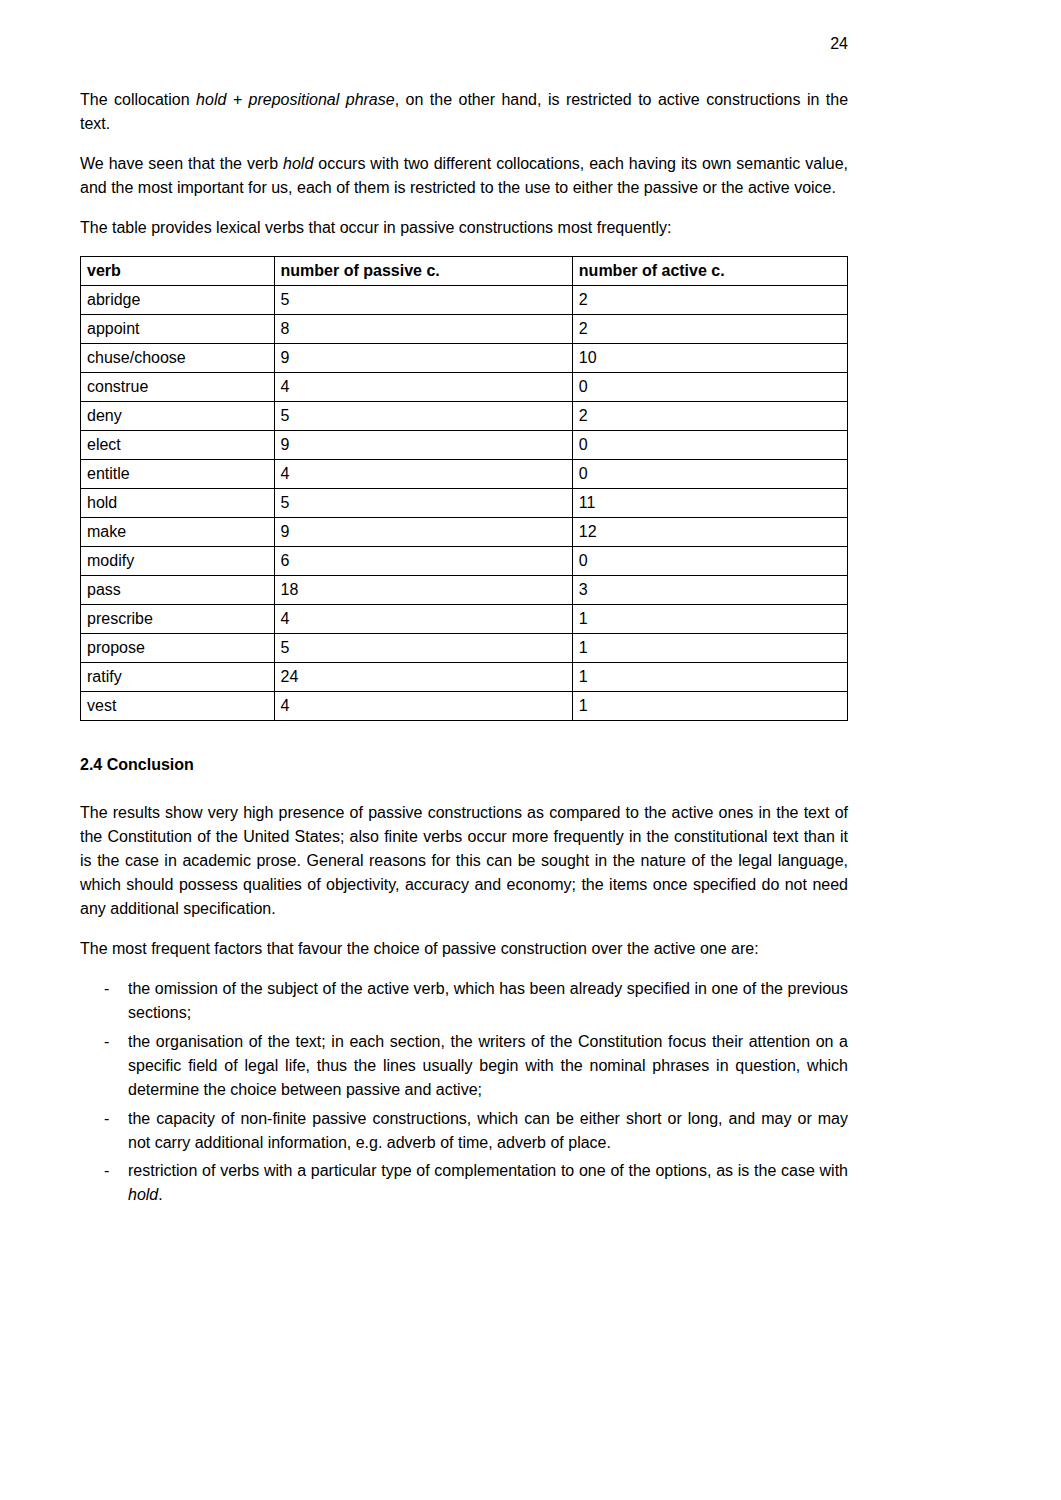24
The collocation hold + prepositional phrase, on the other hand, is restricted to active constructions in the text.
We have seen that the verb hold occurs with two different collocations, each having its own semantic value, and the most important for us, each of them is restricted to the use to either the passive or the active voice.
The table provides lexical verbs that occur in passive constructions most frequently:
| verb | number of passive c. | number of active c. |
| --- | --- | --- |
| abridge | 5 | 2 |
| appoint | 8 | 2 |
| chuse/choose | 9 | 10 |
| construe | 4 | 0 |
| deny | 5 | 2 |
| elect | 9 | 0 |
| entitle | 4 | 0 |
| hold | 5 | 11 |
| make | 9 | 12 |
| modify | 6 | 0 |
| pass | 18 | 3 |
| prescribe | 4 | 1 |
| propose | 5 | 1 |
| ratify | 24 | 1 |
| vest | 4 | 1 |
2.4 Conclusion
The results show very high presence of passive constructions as compared to the active ones in the text of the Constitution of the United States; also finite verbs occur more frequently in the constitutional text than it is the case in academic prose. General reasons for this can be sought in the nature of the legal language, which should possess qualities of objectivity, accuracy and economy; the items once specified do not need any additional specification.
The most frequent factors that favour the choice of passive construction over the active one are:
the omission of the subject of the active verb, which has been already specified in one of the previous sections;
the organisation of the text; in each section, the writers of the Constitution focus their attention on a specific field of legal life, thus the lines usually begin with the nominal phrases in question, which determine the choice between passive and active;
the capacity of non-finite passive constructions, which can be either short or long, and may or may not carry additional information, e.g. adverb of time, adverb of place.
restriction of verbs with a particular type of complementation to one of the options, as is the case with hold.